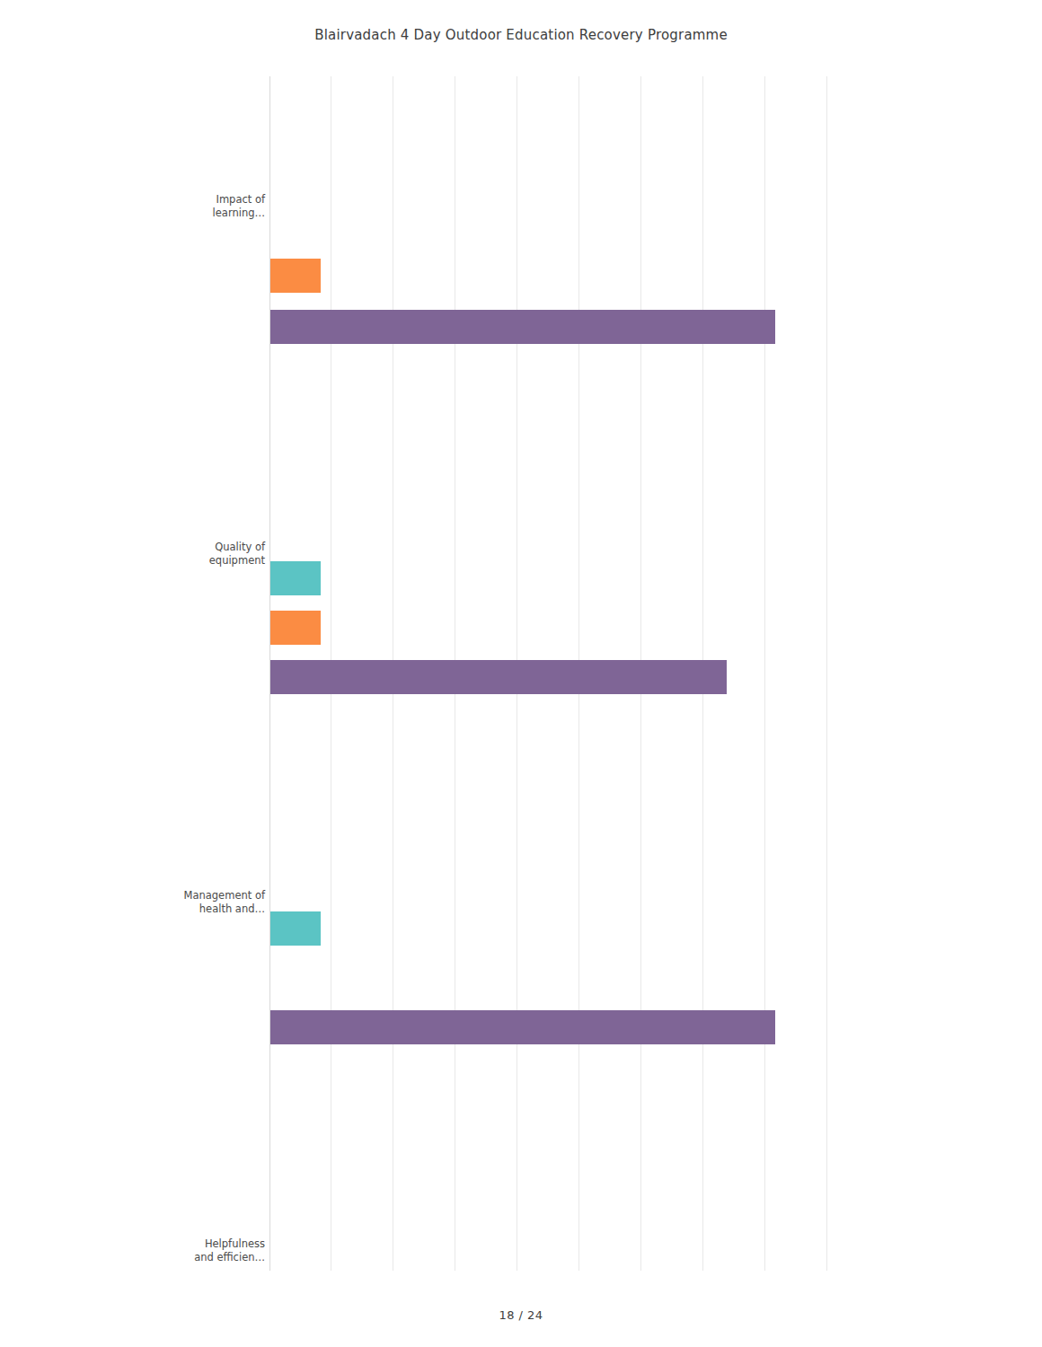Blairvadach 4 Day Outdoor Education Recovery Programme
Impact of
learning…
Quality of
equipment
Management of
health and…
Helpfulness
and efficien…
18 / 24